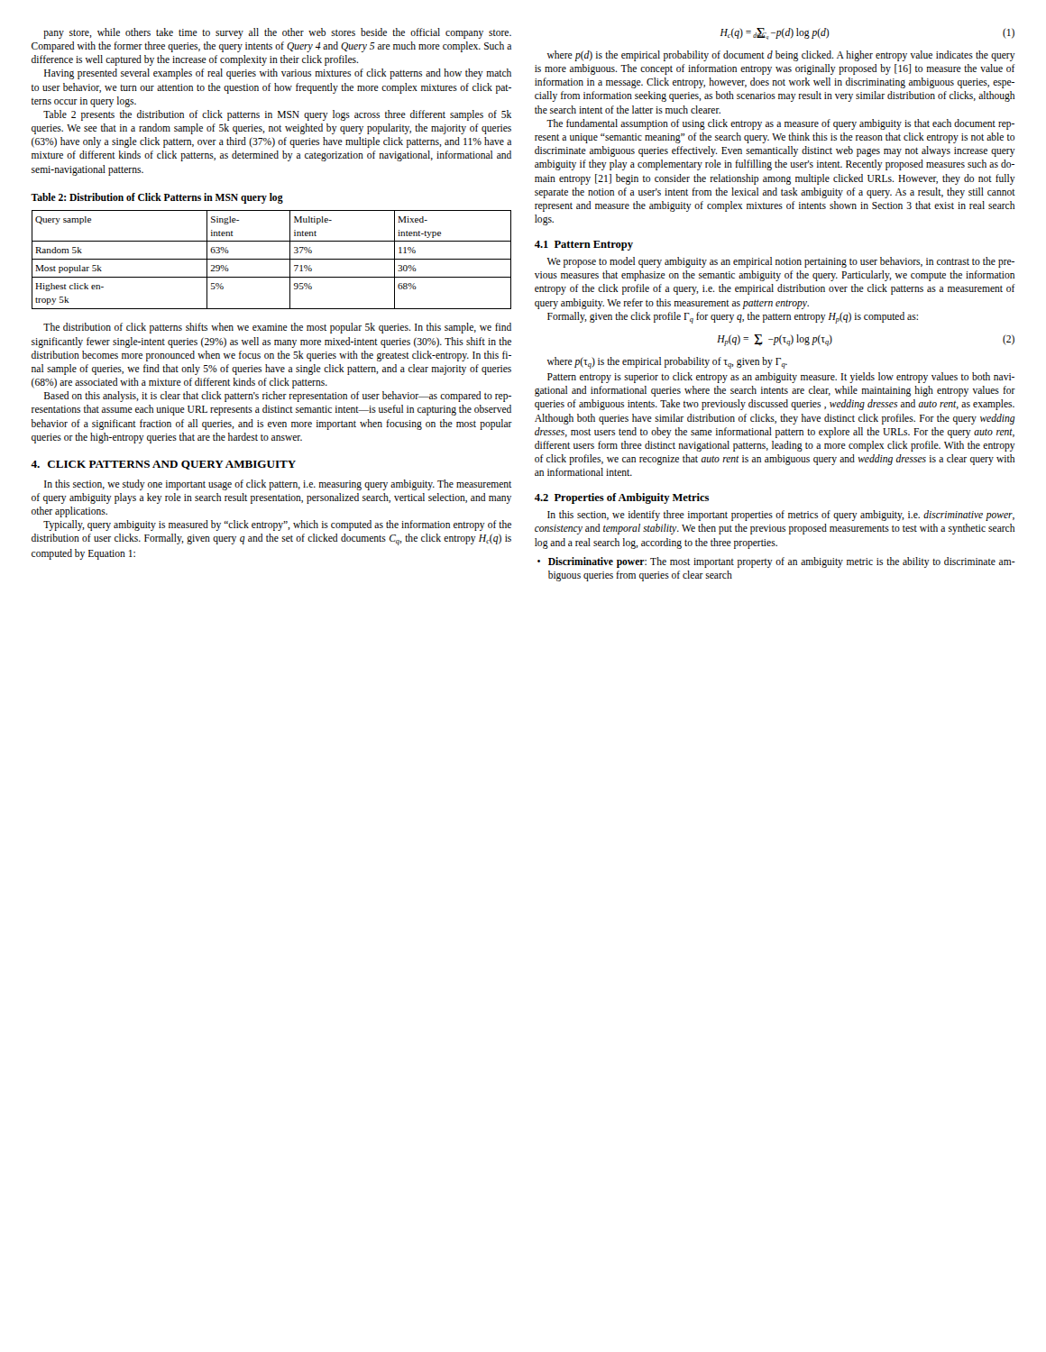pany store, while others take time to survey all the other web stores beside the official company store. Compared with the former three queries, the query intents of Query 4 and Query 5 are much more complex. Such a difference is well captured by the increase of complexity in their click profiles.
Having presented several examples of real queries with various mixtures of click patterns and how they match to user behavior, we turn our attention to the question of how frequently the more complex mixtures of click patterns occur in query logs.
Table 2 presents the distribution of click patterns in MSN query logs across three different samples of 5k queries. We see that in a random sample of 5k queries, not weighted by query popularity, the majority of queries (63%) have only a single click pattern, over a third (37%) of queries have multiple click patterns, and 11% have a mixture of different kinds of click patterns, as determined by a categorization of navigational, informational and semi-navigational patterns.
Table 2: Distribution of Click Patterns in MSN query log
| Query sample | Single- intent | Multiple- intent | Mixed- intent-type |
| Random 5k | 63% | 37% | 11% |
| Most popular 5k | 29% | 71% | 30% |
| Highest click en- tropy 5k | 5% | 95% | 68% |
The distribution of click patterns shifts when we examine the most popular 5k queries. In this sample, we find significantly fewer single-intent queries (29%) as well as many more mixed-intent queries (30%). This shift in the distribution becomes more pronounced when we focus on the 5k queries with the greatest click-entropy. In this final sample of queries, we find that only 5% of queries have a single click pattern, and a clear majority of queries (68%) are associated with a mixture of different kinds of click patterns.
Based on this analysis, it is clear that click pattern's richer representation of user behavior—as compared to representations that assume each unique URL represents a distinct semantic intent—is useful in capturing the observed behavior of a significant fraction of all queries, and is even more important when focusing on the most popular queries or the high-entropy queries that are the hardest to answer.
4. CLICK PATTERNS AND QUERY AMBIGUITY
In this section, we study one important usage of click pattern, i.e. measuring query ambiguity. The measurement of query ambiguity plays a key role in search result presentation, personalized search, vertical selection, and many other applications.
Typically, query ambiguity is measured by “click entropy”, which is computed as the information entropy of the distribution of user clicks. Formally, given query q and the set of clicked documents Cq, the click entropy Hc(q) is computed by Equation 1:
Hc(q) = Σd∈Cq −p(d) log p(d) (1)
where p(d) is the empirical probability of document d being clicked. A higher entropy value indicates the query is more ambiguous. The concept of information entropy was originally proposed by [16] to measure the value of information in a message. Click entropy, however, does not work well in discriminating ambiguous queries, especially from information seeking queries, as both scenarios may result in very similar distribution of clicks, although the search intent of the latter is much clearer.
The fundamental assumption of using click entropy as a measure of query ambiguity is that each document represent a unique “semantic meaning” of the search query. We think this is the reason that click entropy is not able to discriminate ambiguous queries effectively. Even semantically distinct web pages may not always increase query ambiguity if they play a complementary role in fulfilling the user's intent. Recently proposed measures such as domain entropy [21] begin to consider the relationship among multiple clicked URLs. However, they do not fully separate the notion of a user's intent from the lexical and task ambiguity of a query. As a result, they still cannot represent and measure the ambiguity of complex mixtures of intents shown in Section 3 that exist in real search logs.
4.1 Pattern Entropy
We propose to model query ambiguity as an empirical notion pertaining to user behaviors, in contrast to the previous measures that emphasize on the semantic ambiguity of the query. Particularly, we compute the information entropy of the click profile of a query, i.e. the empirical distribution over the click patterns as a measurement of query ambiguity. We refer to this measurement as pattern entropy.
Formally, given the click profile Γq for query q, the pattern entropy Hp(q) is computed as:
Hp(q) = Στq −p(τq) log p(τq) (2)
where p(τq) is the empirical probability of τq, given by Γq.
Pattern entropy is superior to click entropy as an ambiguity measure. It yields low entropy values to both navigational and informational queries where the search intents are clear, while maintaining high entropy values for queries of ambiguous intents. Take two previously discussed queries , wedding dresses and auto rent, as examples. Although both queries have similar distribution of clicks, they have distinct click profiles. For the query wedding dresses, most users tend to obey the same informational pattern to explore all the URLs. For the query auto rent, different users form three distinct navigational patterns, leading to a more complex click profile. With the entropy of click profiles, we can recognize that auto rent is an ambiguous query and wedding dresses is a clear query with an informational intent.
4.2 Properties of Ambiguity Metrics
In this section, we identify three important properties of metrics of query ambiguity, i.e. discriminative power, consistency and temporal stability. We then put the previous proposed measurements to test with a synthetic search log and a real search log, according to the three properties.
Discriminative power: The most important property of an ambiguity metric is the ability to discriminate ambiguous queries from queries of clear search